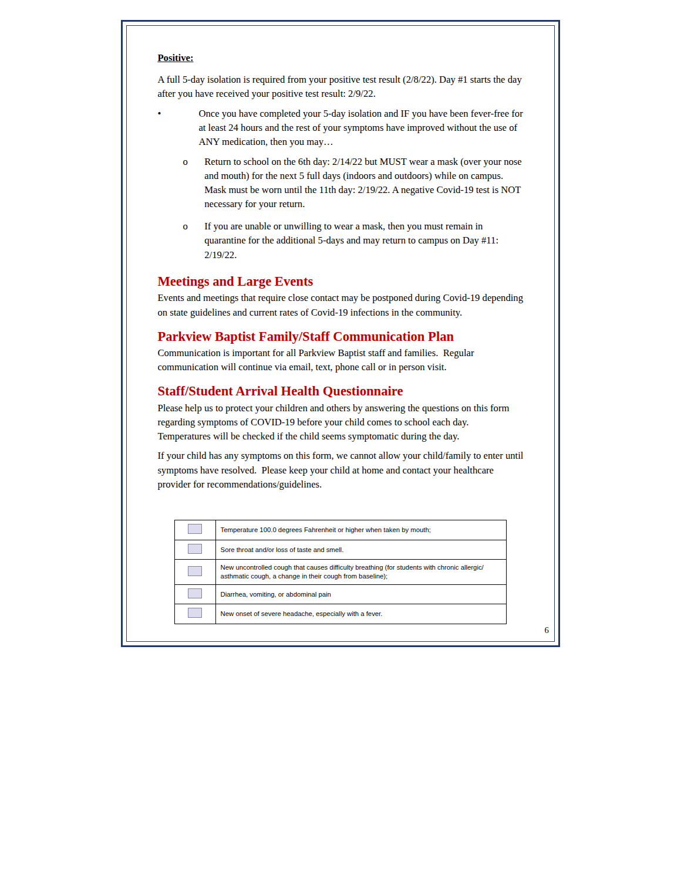Positive:
A full 5-day isolation is required from your positive test result (2/8/22). Day #1 starts the day after you have received your positive test result: 2/9/22.
•
Once you have completed your 5-day isolation and IF you have been fever-free for at least 24 hours and the rest of your symptoms have improved without the use of ANY medication, then you may…
o
Return to school on the 6th day: 2/14/22 but MUST wear a mask (over your nose and mouth) for the next 5 full days (indoors and outdoors) while on campus. Mask must be worn until the 11th day: 2/19/22. A negative Covid-19 test is NOT necessary for your return.
o
If you are unable or unwilling to wear a mask, then you must remain in quarantine for the additional 5-days and may return to campus on Day #11: 2/19/22.
Meetings and Large Events
Events and meetings that require close contact may be postponed during Covid-19 depending on state guidelines and current rates of Covid-19 infections in the community.
Parkview Baptist Family/Staff Communication Plan
Communication is important for all Parkview Baptist staff and families. Regular communication will continue via email, text, phone call or in person visit.
Staff/Student Arrival Health Questionnaire
Please help us to protect your children and others by answering the questions on this form regarding symptoms of COVID-19 before your child comes to school each day. Temperatures will be checked if the child seems symptomatic during the day.
If your child has any symptoms on this form, we cannot allow your child/family to enter until symptoms have resolved. Please keep your child at home and contact your healthcare provider for recommendations/guidelines.
| | Temperature 100.0 degrees Fahrenheit or higher when taken by mouth; |
| | Sore throat and/or loss of taste and smell. |
| | New uncontrolled cough that causes difficulty breathing (for students with chronic allergic/ asthmatic cough, a change in their cough from baseline); |
| | Diarrhea, vomiting, or abdominal pain |
| | New onset of severe headache, especially with a fever. |
6